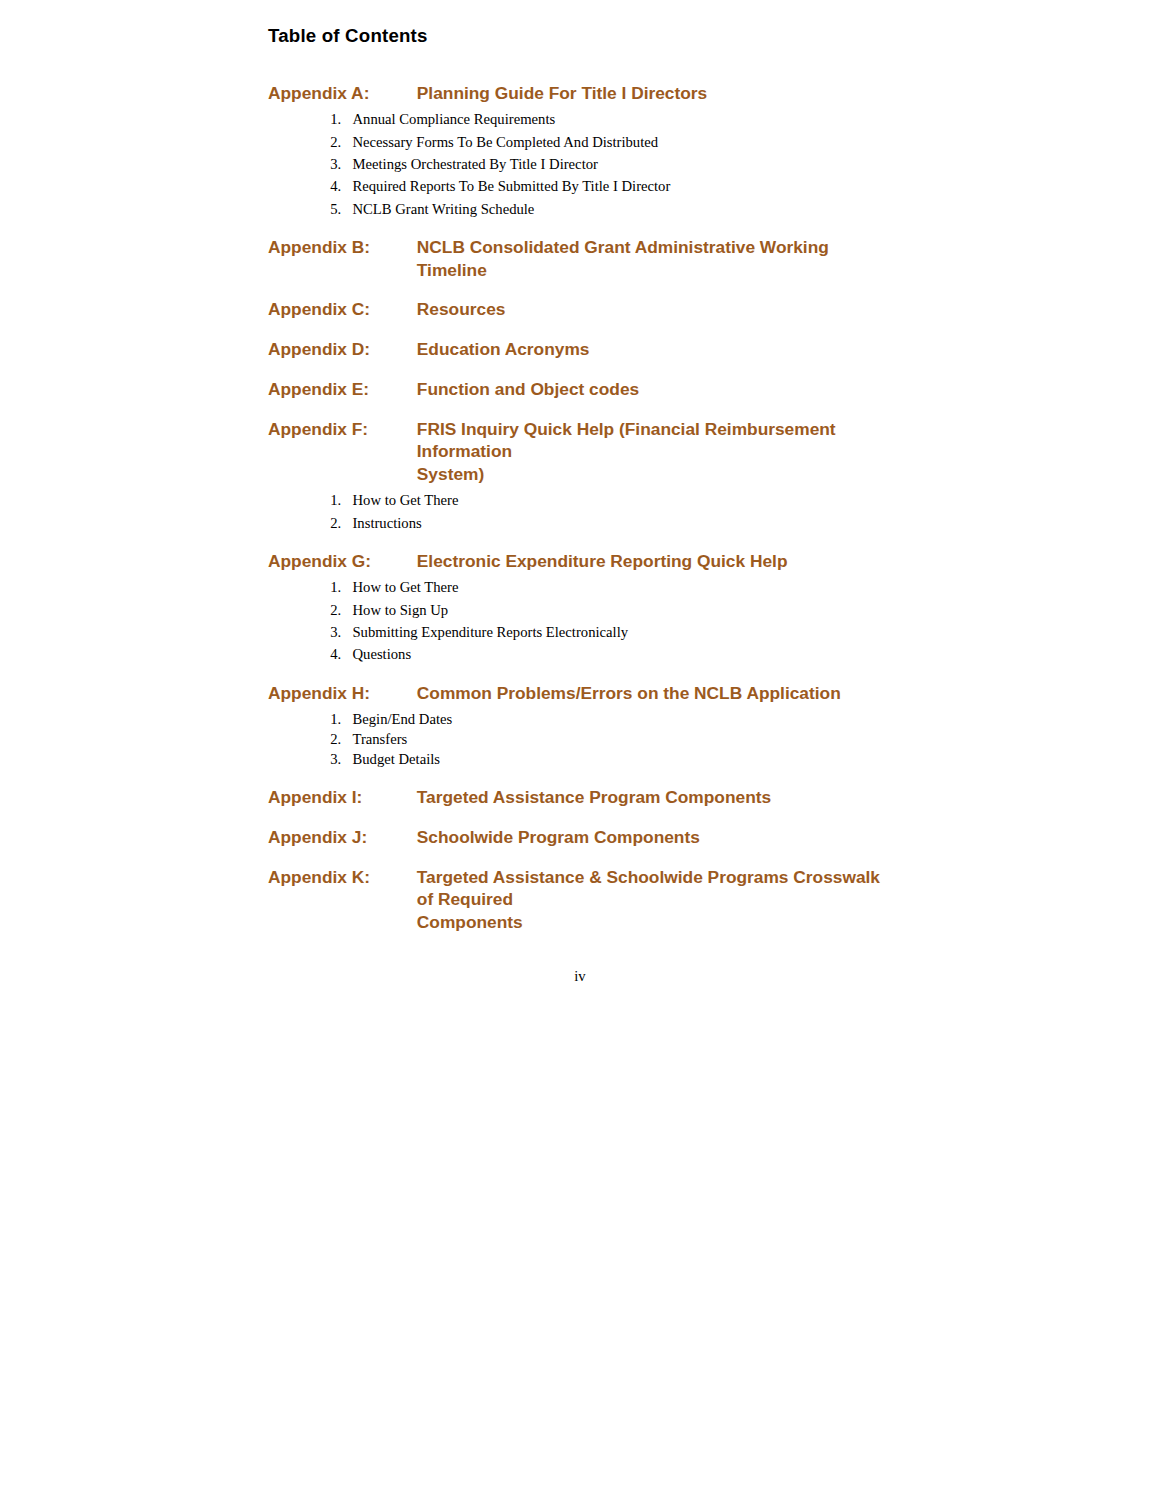Table of Contents
Appendix A: Planning Guide For Title I Directors
Annual Compliance Requirements
Necessary Forms To Be Completed And Distributed
Meetings Orchestrated By Title I Director
Required Reports To Be Submitted By Title I Director
NCLB Grant Writing Schedule
Appendix B: NCLB Consolidated Grant Administrative Working Timeline
Appendix C: Resources
Appendix D: Education Acronyms
Appendix E: Function and Object codes
Appendix F: FRIS Inquiry Quick Help (Financial Reimbursement InformationSystem)
How to Get There
Instructions
Appendix G: Electronic Expenditure Reporting Quick Help
How to Get There
How to Sign Up
Submitting Expenditure Reports Electronically
Questions
Appendix H: Common Problems/Errors on the NCLB Application
Begin/End Dates
Transfers
Budget Details
Appendix I: Targeted Assistance Program Components
Appendix J: Schoolwide Program Components
Appendix K: Targeted Assistance & Schoolwide Programs Crosswalk of RequiredComponents
iv